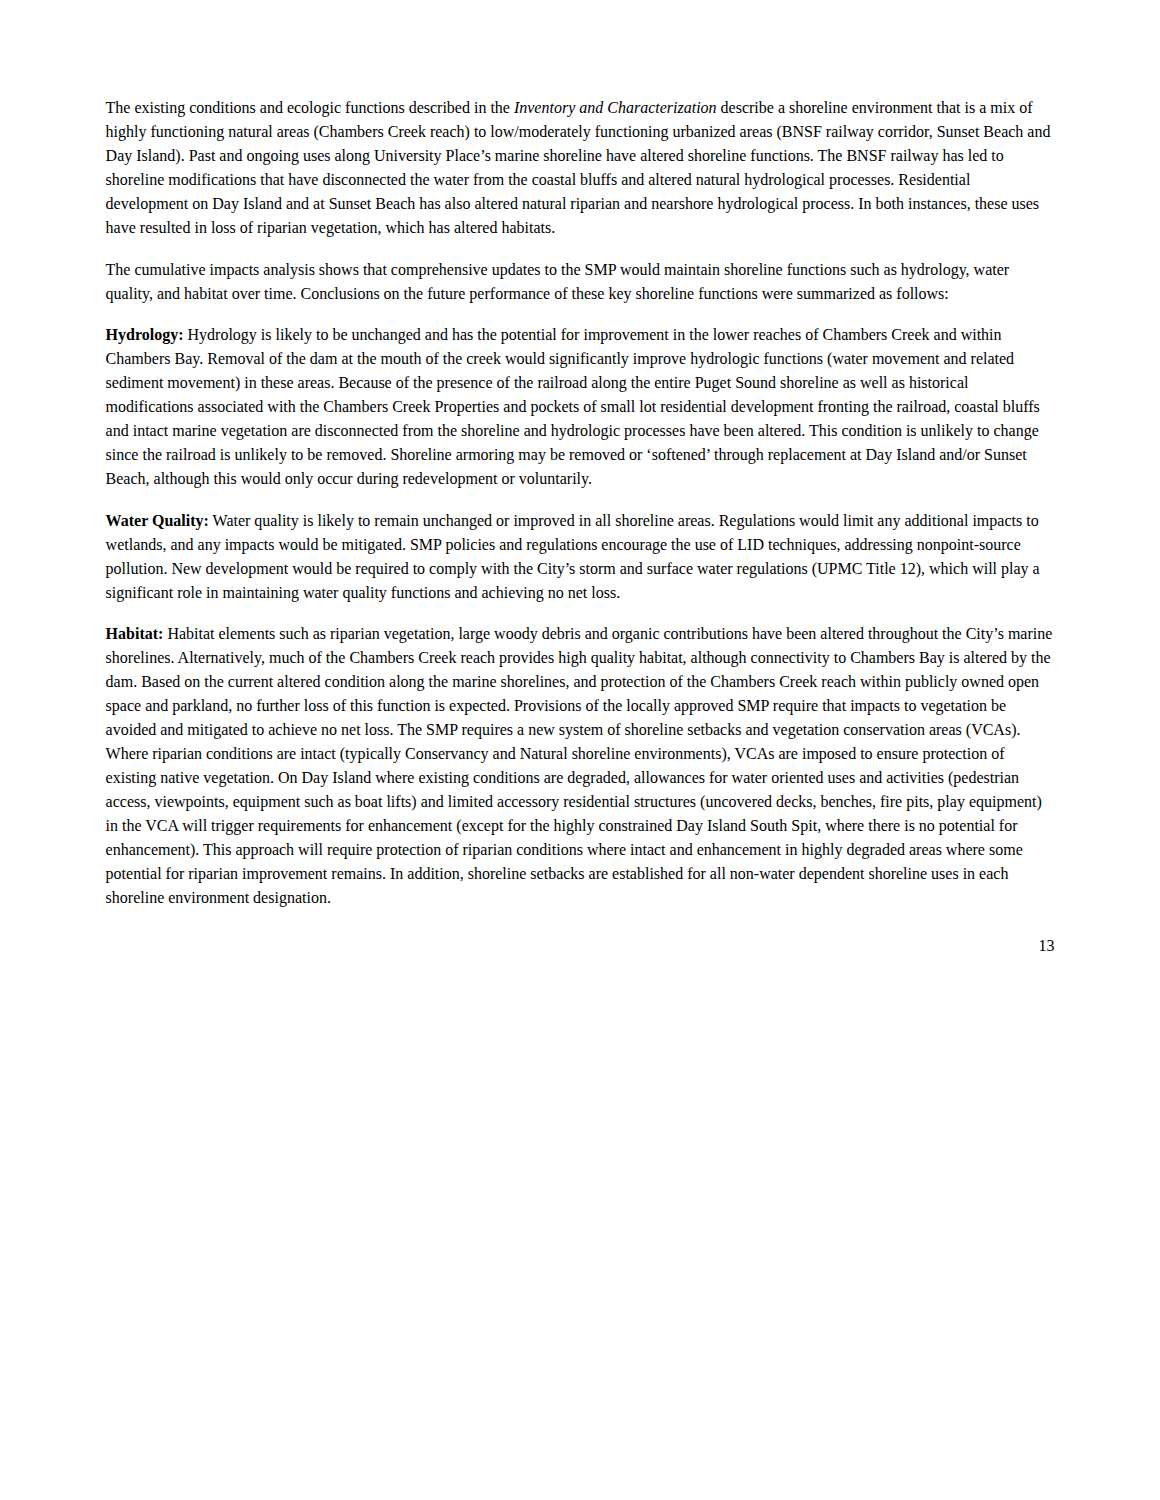The existing conditions and ecologic functions described in the Inventory and Characterization describe a shoreline environment that is a mix of highly functioning natural areas (Chambers Creek reach) to low/moderately functioning urbanized areas (BNSF railway corridor, Sunset Beach and Day Island). Past and ongoing uses along University Place’s marine shoreline have altered shoreline functions. The BNSF railway has led to shoreline modifications that have disconnected the water from the coastal bluffs and altered natural hydrological processes. Residential development on Day Island and at Sunset Beach has also altered natural riparian and nearshore hydrological process. In both instances, these uses have resulted in loss of riparian vegetation, which has altered habitats.
The cumulative impacts analysis shows that comprehensive updates to the SMP would maintain shoreline functions such as hydrology, water quality, and habitat over time. Conclusions on the future performance of these key shoreline functions were summarized as follows:
Hydrology: Hydrology is likely to be unchanged and has the potential for improvement in the lower reaches of Chambers Creek and within Chambers Bay. Removal of the dam at the mouth of the creek would significantly improve hydrologic functions (water movement and related sediment movement) in these areas. Because of the presence of the railroad along the entire Puget Sound shoreline as well as historical modifications associated with the Chambers Creek Properties and pockets of small lot residential development fronting the railroad, coastal bluffs and intact marine vegetation are disconnected from the shoreline and hydrologic processes have been altered. This condition is unlikely to change since the railroad is unlikely to be removed. Shoreline armoring may be removed or ‘softened’ through replacement at Day Island and/or Sunset Beach, although this would only occur during redevelopment or voluntarily.
Water Quality: Water quality is likely to remain unchanged or improved in all shoreline areas. Regulations would limit any additional impacts to wetlands, and any impacts would be mitigated. SMP policies and regulations encourage the use of LID techniques, addressing nonpoint-source pollution. New development would be required to comply with the City’s storm and surface water regulations (UPMC Title 12), which will play a significant role in maintaining water quality functions and achieving no net loss.
Habitat: Habitat elements such as riparian vegetation, large woody debris and organic contributions have been altered throughout the City’s marine shorelines. Alternatively, much of the Chambers Creek reach provides high quality habitat, although connectivity to Chambers Bay is altered by the dam. Based on the current altered condition along the marine shorelines, and protection of the Chambers Creek reach within publicly owned open space and parkland, no further loss of this function is expected. Provisions of the locally approved SMP require that impacts to vegetation be avoided and mitigated to achieve no net loss. The SMP requires a new system of shoreline setbacks and vegetation conservation areas (VCAs). Where riparian conditions are intact (typically Conservancy and Natural shoreline environments), VCAs are imposed to ensure protection of existing native vegetation. On Day Island where existing conditions are degraded, allowances for water oriented uses and activities (pedestrian access, viewpoints, equipment such as boat lifts) and limited accessory residential structures (uncovered decks, benches, fire pits, play equipment) in the VCA will trigger requirements for enhancement (except for the highly constrained Day Island South Spit, where there is no potential for enhancement). This approach will require protection of riparian conditions where intact and enhancement in highly degraded areas where some potential for riparian improvement remains. In addition, shoreline setbacks are established for all non-water dependent shoreline uses in each shoreline environment designation.
13